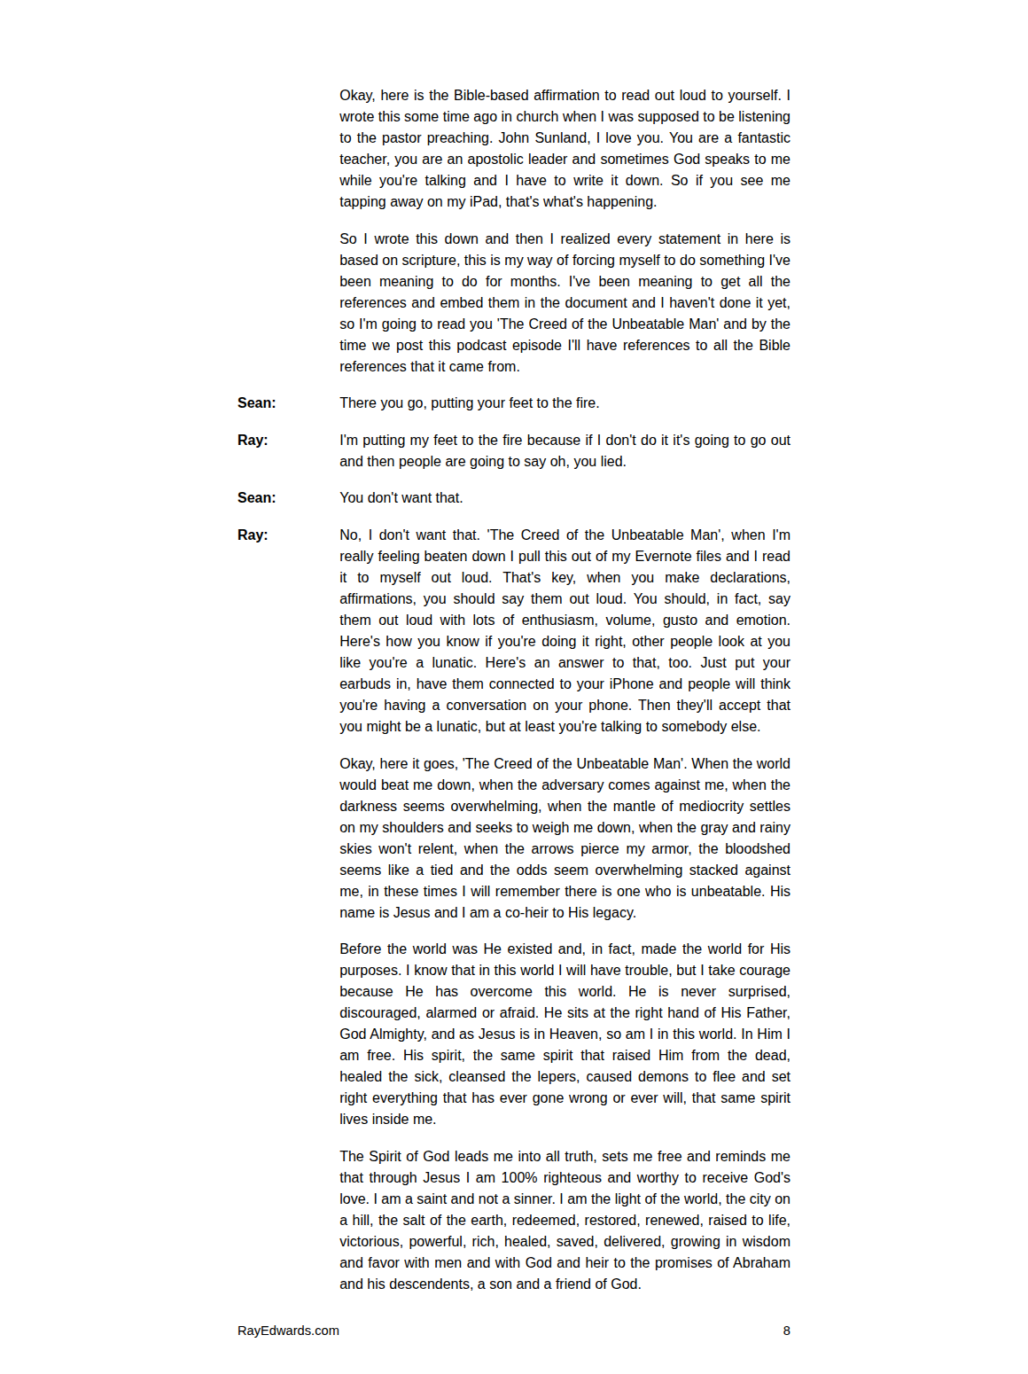Okay, here is the Bible-based affirmation to read out loud to yourself. I wrote this some time ago in church when I was supposed to be listening to the pastor preaching. John Sunland, I love you. You are a fantastic teacher, you are an apostolic leader and sometimes God speaks to me while you're talking and I have to write it down. So if you see me tapping away on my iPad, that's what's happening.
So I wrote this down and then I realized every statement in here is based on scripture, this is my way of forcing myself to do something I've been meaning to do for months. I've been meaning to get all the references and embed them in the document and I haven't done it yet, so I'm going to read you 'The Creed of the Unbeatable Man' and by the time we post this podcast episode I'll have references to all the Bible references that it came from.
Sean:
There you go, putting your feet to the fire.
Ray:
I'm putting my feet to the fire because if I don't do it it's going to go out and then people are going to say oh, you lied.
Sean:
You don't want that.
Ray:
No, I don't want that. 'The Creed of the Unbeatable Man', when I'm really feeling beaten down I pull this out of my Evernote files and I read it to myself out loud. That's key, when you make declarations, affirmations, you should say them out loud. You should, in fact, say them out loud with lots of enthusiasm, volume, gusto and emotion. Here's how you know if you're doing it right, other people look at you like you're a lunatic. Here's an answer to that, too. Just put your earbuds in, have them connected to your iPhone and people will think you're having a conversation on your phone. Then they'll accept that you might be a lunatic, but at least you're talking to somebody else.
Okay, here it goes, 'The Creed of the Unbeatable Man'. When the world would beat me down, when the adversary comes against me, when the darkness seems overwhelming, when the mantle of mediocrity settles on my shoulders and seeks to weigh me down, when the gray and rainy skies won't relent, when the arrows pierce my armor, the bloodshed seems like a tied and the odds seem overwhelming stacked against me, in these times I will remember there is one who is unbeatable. His name is Jesus and I am a co-heir to His legacy.
Before the world was He existed and, in fact, made the world for His purposes. I know that in this world I will have trouble, but I take courage because He has overcome this world. He is never surprised, discouraged, alarmed or afraid. He sits at the right hand of His Father, God Almighty, and as Jesus is in Heaven, so am I in this world. In Him I am free. His spirit, the same spirit that raised Him from the dead, healed the sick, cleansed the lepers, caused demons to flee and set right everything that has ever gone wrong or ever will, that same spirit lives inside me.
The Spirit of God leads me into all truth, sets me free and reminds me that through Jesus I am 100% righteous and worthy to receive God's love. I am a saint and not a sinner. I am the light of the world, the city on a hill, the salt of the earth, redeemed, restored, renewed, raised to life, victorious, powerful, rich, healed, saved, delivered, growing in wisdom and favor with men and with God and heir to the promises of Abraham and his descendents, a son and a friend of God.
RayEdwards.com
8